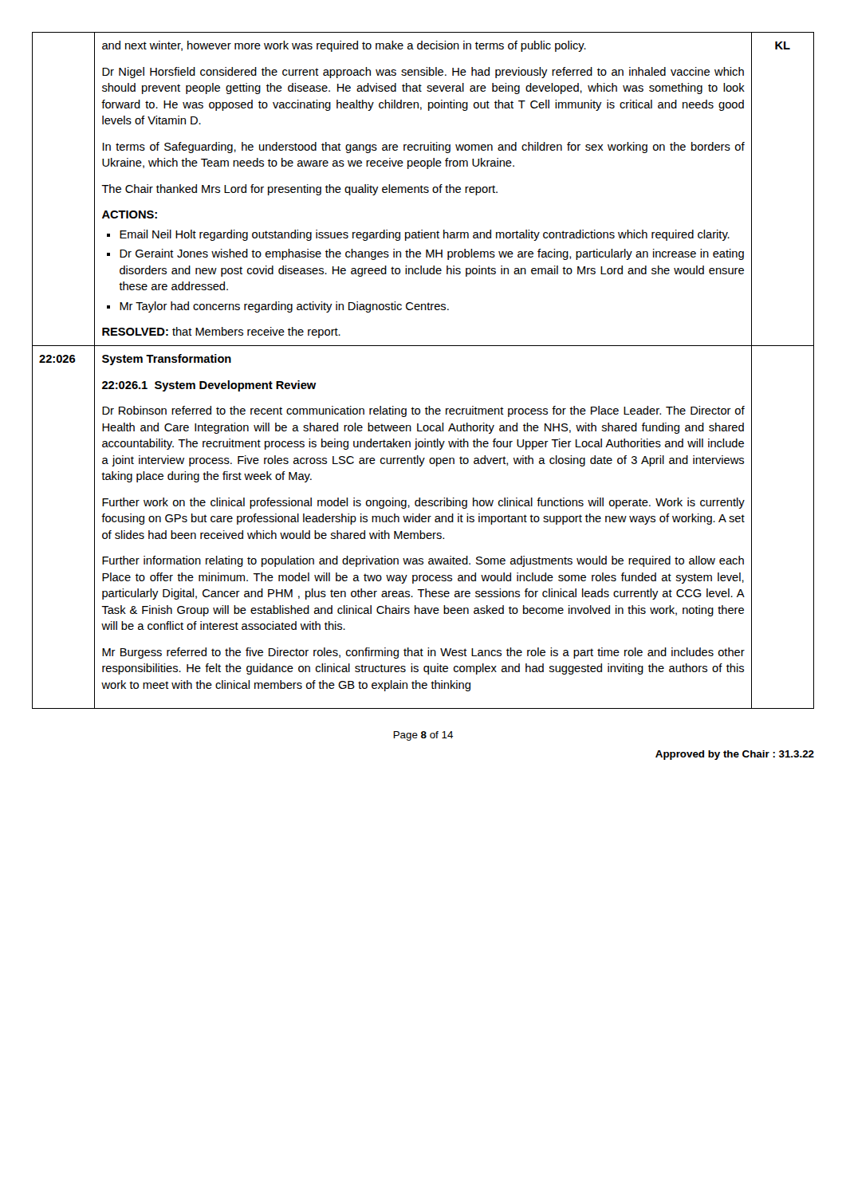| | and next winter, however more work was required to make a decision in terms of public policy. Dr Nigel Horsfield considered the current approach was sensible. He had previously referred to an inhaled vaccine which should prevent people getting the disease. He advised that several are being developed, which was something to look forward to. He was opposed to vaccinating healthy children, pointing out that T Cell immunity is critical and needs good levels of Vitamin D. In terms of Safeguarding, he understood that gangs are recruiting women and children for sex working on the borders of Ukraine, which the Team needs to be aware as we receive people from Ukraine. The Chair thanked Mrs Lord for presenting the quality elements of the report. ACTIONS: Email Neil Holt regarding outstanding issues regarding patient harm and mortality contradictions which required clarity. Dr Geraint Jones wished to emphasise the changes in the MH problems we are facing, particularly an increase in eating disorders and new post covid diseases. He agreed to include his points in an email to Mrs Lord and she would ensure these are addressed. Mr Taylor had concerns regarding activity in Diagnostic Centres. RESOLVED: that Members receive the report. | KL |
| 22:026 | System Transformation 22:026.1 System Development Review Dr Robinson referred to the recent communication relating to the recruitment process for the Place Leader. The Director of Health and Care Integration will be a shared role between Local Authority and the NHS, with shared funding and shared accountability. The recruitment process is being undertaken jointly with the four Upper Tier Local Authorities and will include a joint interview process. Five roles across LSC are currently open to advert, with a closing date of 3 April and interviews taking place during the first week of May. Further work on the clinical professional model is ongoing, describing how clinical functions will operate. Work is currently focusing on GPs but care professional leadership is much wider and it is important to support the new ways of working. A set of slides had been received which would be shared with Members. Further information relating to population and deprivation was awaited. Some adjustments would be required to allow each Place to offer the minimum. The model will be a two way process and would include some roles funded at system level, particularly Digital, Cancer and PHM , plus ten other areas. These are sessions for clinical leads currently at CCG level. A Task & Finish Group will be established and clinical Chairs have been asked to become involved in this work, noting there will be a conflict of interest associated with this. Mr Burgess referred to the five Director roles, confirming that in West Lancs the role is a part time role and includes other responsibilities. He felt the guidance on clinical structures is quite complex and had suggested inviting the authors of this work to meet with the clinical members of the GB to explain the thinking | |
Page 8 of 14
Approved by the Chair : 31.3.22